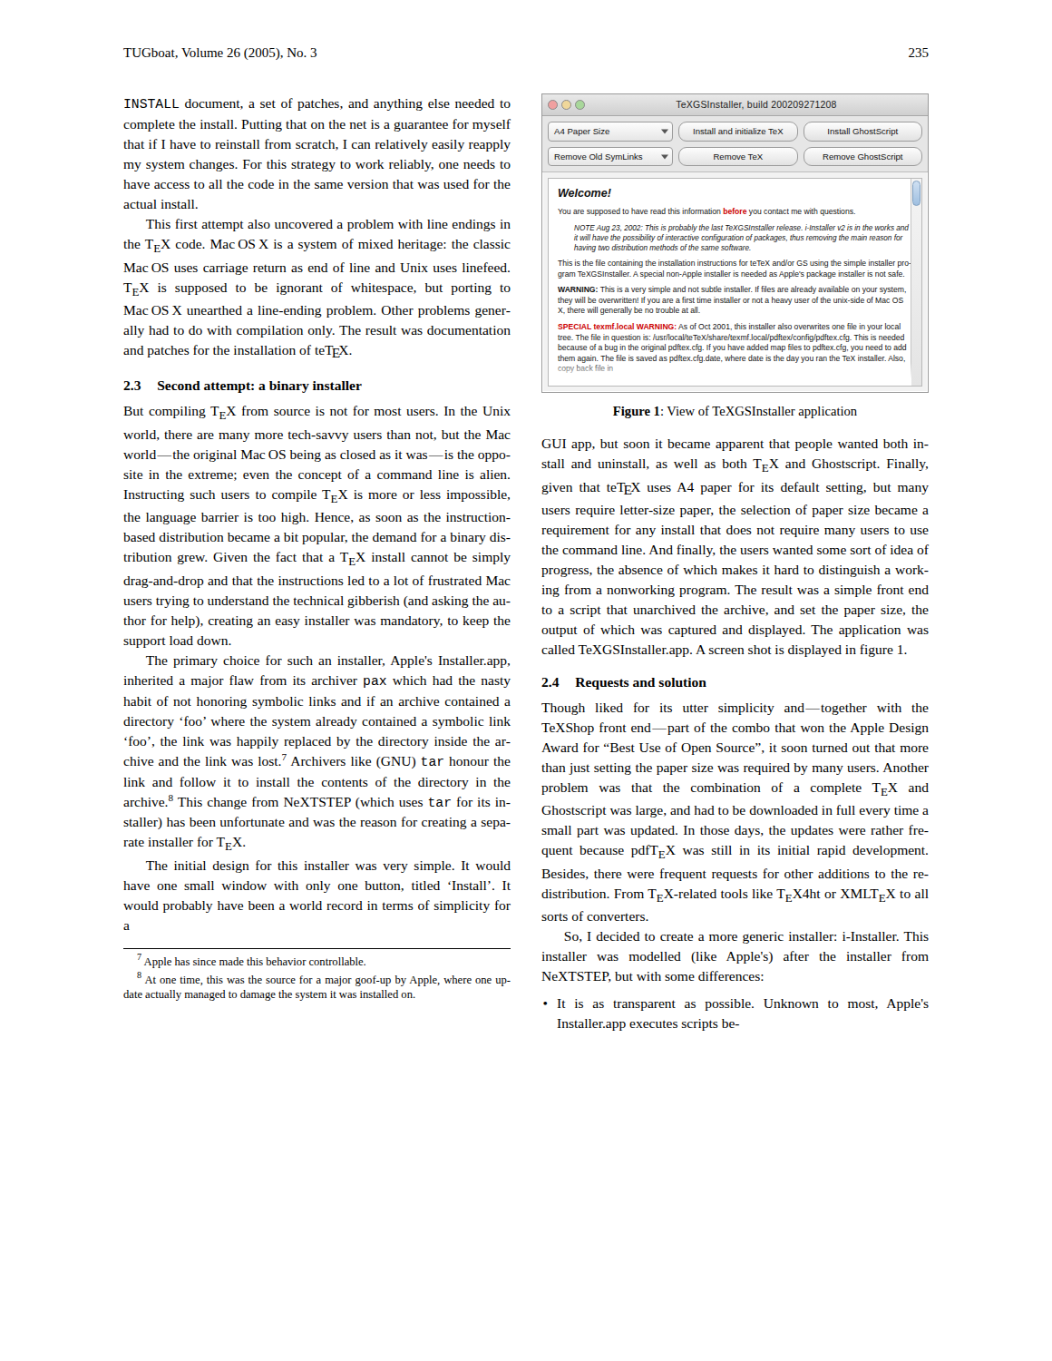TUGboat, Volume 26 (2005), No. 3
235
INSTALL document, a set of patches, and anything else needed to complete the install. Putting that on the net is a guarantee for myself that if I have to reinstall from scratch, I can relatively easily reapply my system changes. For this strategy to work reliably, one needs to have access to all the code in the same version that was used for the actual install.
This first attempt also uncovered a problem with line endings in the TEX code. Mac OS X is a system of mixed heritage: the classic Mac OS uses carriage return as end of line and Unix uses linefeed. TEX is supposed to be ignorant of whitespace, but porting to Mac OS X unearthed a line-ending problem. Other problems generally had to do with compilation only. The result was documentation and patches for the installation of teTEX.
2.3 Second attempt: a binary installer
But compiling TEX from source is not for most users. In the Unix world, there are many more tech-savvy users than not, but the Mac world — the original Mac OS being as closed as it was — is the opposite in the extreme; even the concept of a command line is alien. Instructing such users to compile TEX is more or less impossible, the language barrier is too high. Hence, as soon as the instruction-based distribution became a bit popular, the demand for a binary distribution grew. Given the fact that a TEX install cannot be simply drag-and-drop and that the instructions led to a lot of frustrated Mac users trying to understand the technical gibberish (and asking the author for help), creating an easy installer was mandatory, to keep the support load down.
The primary choice for such an installer, Apple's Installer.app, inherited a major flaw from its archiver pax which had the nasty habit of not honoring symbolic links and if an archive contained a directory ‘foo’ where the system already contained a symbolic link ‘foo’, the link was happily replaced by the directory inside the archive and the link was lost.7 Archivers like (GNU) tar honour the link and follow it to install the contents of the directory in the archive.8 This change from NeXTSTEP (which uses tar for its installer) has been unfortunate and was the reason for creating a separate installer for TEX.
The initial design for this installer was very simple. It would have one small window with only one button, titled ‘Install’. It would probably have been a world record in terms of simplicity for a
7 Apple has since made this behavior controllable.
8 At one time, this was the source for a major goof-up by Apple, where one update actually managed to damage the system it was installed on.
TeXGSInstaller, build 200209271208
A4 Paper Size
Install and initialize TeX
Install GhostScript
Remove Old SymLinks
Remove TeX
Remove GhostScript
Welcome!
You are supposed to have read this information before you contact me with questions.
NOTE Aug 23, 2002: This is probably the last TeXGSInstaller release. i-Installer v2 is in the works and it will have the possibility of interactive configuration of packages, thus removing the main reason for having two distribution methods of the same software.
This is the file containing the installation instructions for teTeX and/or GS using the simple installer program TeXGSInstaller. A special non-Apple installer is needed as Apple's package installer is not safe.
WARNING: This is a very simple and not subtle installer. If files are already available on your system, they will be overwritten! If you are a first time installer or not a heavy user of the unix-side of Mac OS X, there will generally be no trouble at all.
SPECIAL texmf.local WARNING: As of Oct 2001, this installer also overwrites one file in your local tree. The file in question is: /usr/local/teTeX/share/texmf.local/pdftex/config/pdftex.cfg. This is needed because of a bug in the original pdftex.cfg. If you have added map files to pdftex.cfg, you need to add them again. The file is saved as pdftex.cfg.date, where date is the day you ran the TeX installer. Also, copy back file in
Figure 1: View of TeXGSInstaller application
GUI app, but soon it became apparent that people wanted both install and uninstall, as well as both TEX and Ghostscript. Finally, given that teTEX uses A4 paper for its default setting, but many users require letter-size paper, the selection of paper size became a requirement for any install that does not require many users to use the command line. And finally, the users wanted some sort of idea of progress, the absence of which makes it hard to distinguish a working from a nonworking program. The result was a simple front end to a script that unarchived the archive, and set the paper size, the output of which was captured and displayed. The application was called TeXGSInstaller.app. A screen shot is displayed in figure 1.
2.4 Requests and solution
Though liked for its utter simplicity and — together with the TeXShop front end — part of the combo that won the Apple Design Award for “Best Use of Open Source”, it soon turned out that more than just setting the paper size was required by many users. Another problem was that the combination of a complete TEX and Ghostscript was large, and had to be downloaded in full every time a small part was updated. In those days, the updates were rather frequent because pdfTEX was still in its initial rapid development. Besides, there were frequent requests for other additions to the redistribution. From TEX-related tools like TEX4ht or XMLTEX to all sorts of converters.
So, I decided to create a more generic installer: i-Installer. This installer was modelled (like Apple's) after the installer from NeXTSTEP, but with some differences:
It is as transparent as possible. Unknown to most, Apple's Installer.app executes scripts be-